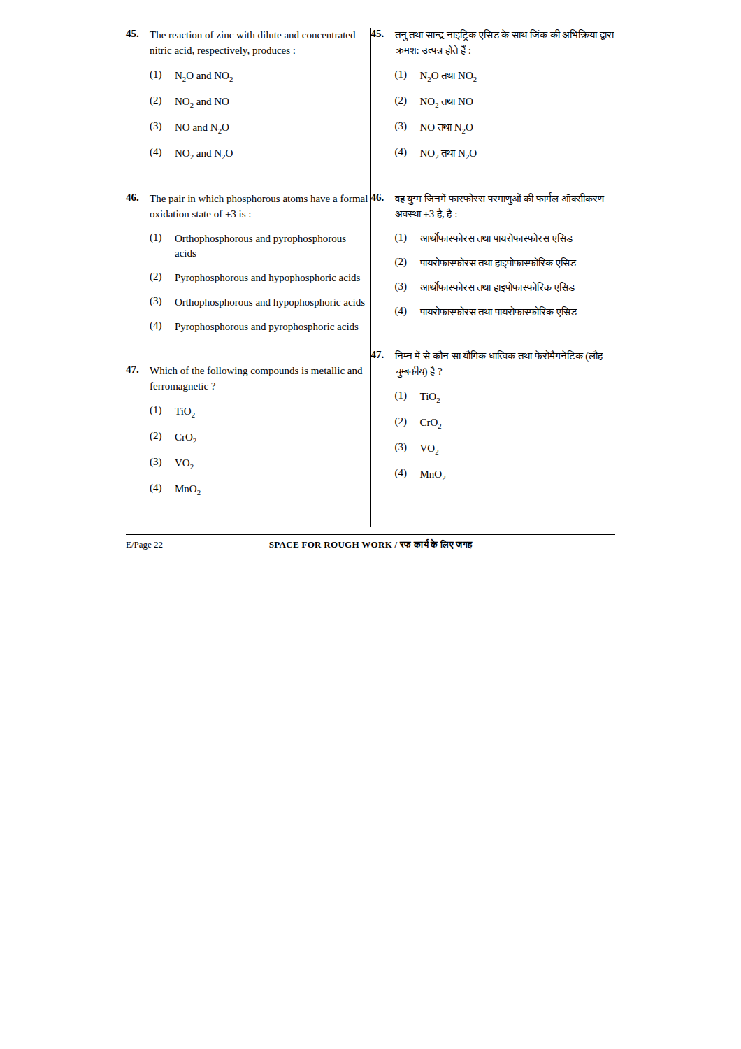| 45. The reaction of zinc with dilute and concentrated nitric acid, respectively, produces : (1) N 2 O and NO 2 (2) NO 2 and NO (3) NO and N 2 O (4) NO 2 and N 2 O 46. The pair in which phosphorous atoms have a formal oxidation state of +3 is : (1) Orthophosphorous and pyrophosphorous acids (2) Pyrophosphorous and hypophosphoric acids (3) Orthophosphorous and hypophosphoric acids (4) Pyrophosphorous and pyrophosphoric acids 47. Which of the following compounds is metallic and ferromagnetic ? (1) TiO 2 (2) CrO 2 (3) VO 2 (4) MnO 2 | 45. तनु तथा सान्द्र नाइट्रिक एसिड के साथ जिंक की अभिक्रिया द्वारा क्रमश: उत्पन्न होते हैं : (1) N 2 O तथा NO 2 (2) NO 2 तथा NO (3) NO तथा N 2 O (4) NO 2 तथा N 2 O 46. वह युग्म जिनमें फास्फोरस परमाणुओं की फार्मल ऑक्सीकरण अवस्था +3 है, है : (1) आर्थोफास्फोरस तथा पायरोफास्फोरस एसिड (2) पायरोफास्फोरस तथा हाइपोफास्फोरिक एसिड (3) आर्थोफास्फोरस तथा हाइपोफास्फोरिक एसिड (4) पायरोफास्फोरस तथा पायरोफास्फोरिक एसिड 47. निम्न में से कौन सा यौगिक धात्विक तथा फेरोमैगनेटिक (लौह चुम्बकीय) है ? (1) TiO 2 (2) CrO 2 (3) VO 2 (4) MnO 2 |
E/Page 22
SPACE FOR ROUGH WORK / रफ कार्य के लिए जगह